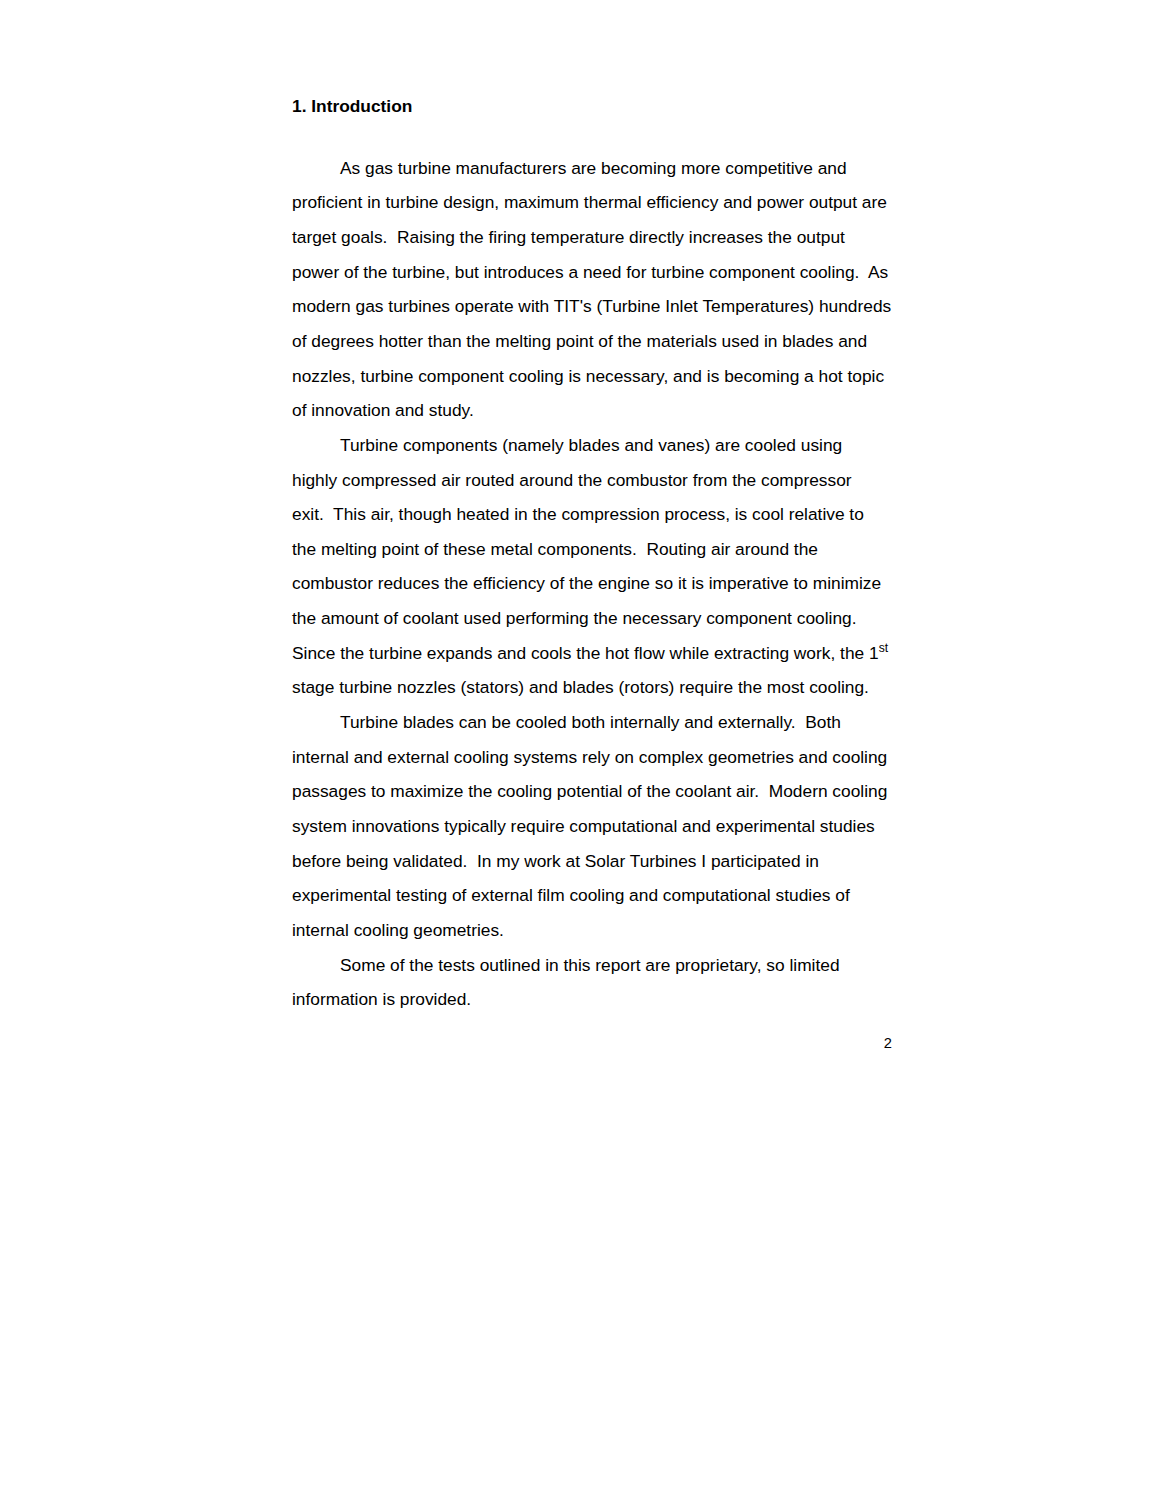1. Introduction
As gas turbine manufacturers are becoming more competitive and proficient in turbine design, maximum thermal efficiency and power output are target goals. Raising the firing temperature directly increases the output power of the turbine, but introduces a need for turbine component cooling. As modern gas turbines operate with TIT's (Turbine Inlet Temperatures) hundreds of degrees hotter than the melting point of the materials used in blades and nozzles, turbine component cooling is necessary, and is becoming a hot topic of innovation and study.
Turbine components (namely blades and vanes) are cooled using highly compressed air routed around the combustor from the compressor exit. This air, though heated in the compression process, is cool relative to the melting point of these metal components. Routing air around the combustor reduces the efficiency of the engine so it is imperative to minimize the amount of coolant used performing the necessary component cooling. Since the turbine expands and cools the hot flow while extracting work, the 1st stage turbine nozzles (stators) and blades (rotors) require the most cooling.
Turbine blades can be cooled both internally and externally. Both internal and external cooling systems rely on complex geometries and cooling passages to maximize the cooling potential of the coolant air. Modern cooling system innovations typically require computational and experimental studies before being validated. In my work at Solar Turbines I participated in experimental testing of external film cooling and computational studies of internal cooling geometries.
Some of the tests outlined in this report are proprietary, so limited information is provided.
2